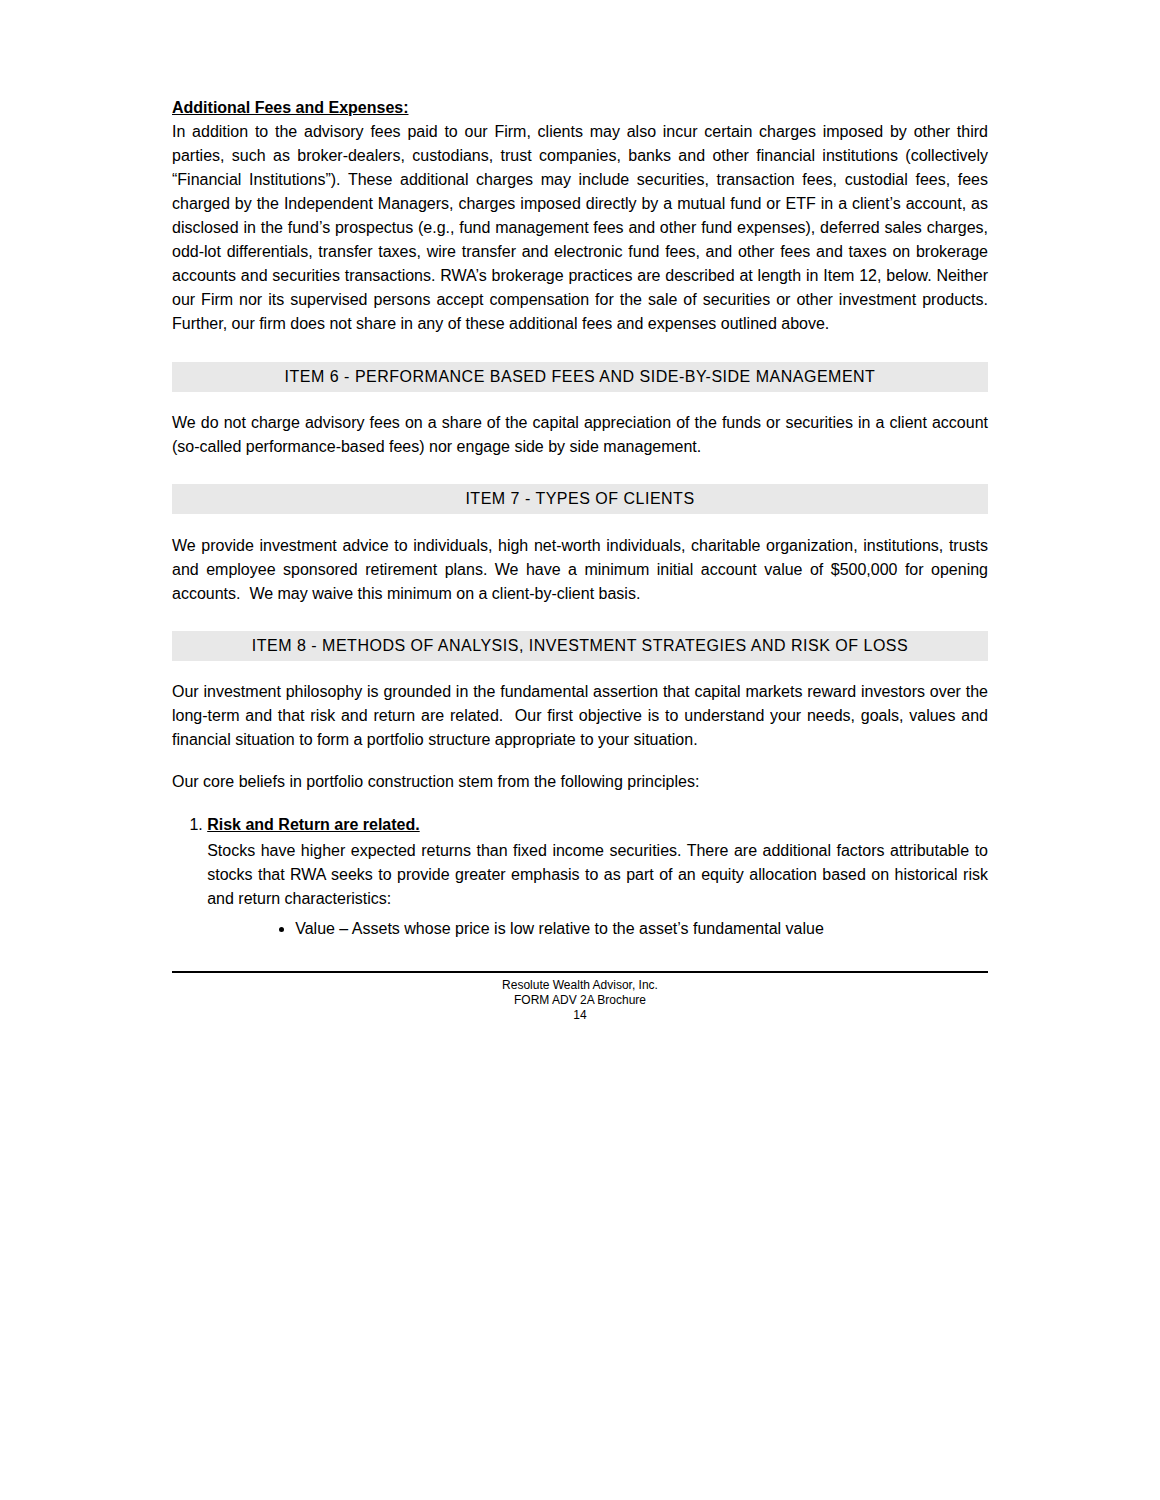Additional Fees and Expenses:
In addition to the advisory fees paid to our Firm, clients may also incur certain charges imposed by other third parties, such as broker-dealers, custodians, trust companies, banks and other financial institutions (collectively “Financial Institutions”). These additional charges may include securities, transaction fees, custodial fees, fees charged by the Independent Managers, charges imposed directly by a mutual fund or ETF in a client’s account, as disclosed in the fund’s prospectus (e.g., fund management fees and other fund expenses), deferred sales charges, odd-lot differentials, transfer taxes, wire transfer and electronic fund fees, and other fees and taxes on brokerage accounts and securities transactions. RWA’s brokerage practices are described at length in Item 12, below. Neither our Firm nor its supervised persons accept compensation for the sale of securities or other investment products. Further, our firm does not share in any of these additional fees and expenses outlined above.
ITEM 6 - PERFORMANCE BASED FEES AND SIDE-BY-SIDE MANAGEMENT
We do not charge advisory fees on a share of the capital appreciation of the funds or securities in a client account (so-called performance-based fees) nor engage side by side management.
ITEM 7 - TYPES OF CLIENTS
We provide investment advice to individuals, high net-worth individuals, charitable organization, institutions, trusts and employee sponsored retirement plans. We have a minimum initial account value of $500,000 for opening accounts. We may waive this minimum on a client-by-client basis.
ITEM 8 - METHODS OF ANALYSIS, INVESTMENT STRATEGIES AND RISK OF LOSS
Our investment philosophy is grounded in the fundamental assertion that capital markets reward investors over the long-term and that risk and return are related. Our first objective is to understand your needs, goals, values and financial situation to form a portfolio structure appropriate to your situation.
Our core beliefs in portfolio construction stem from the following principles:
Risk and Return are related.
Stocks have higher expected returns than fixed income securities. There are additional factors attributable to stocks that RWA seeks to provide greater emphasis to as part of an equity allocation based on historical risk and return characteristics:
Value – Assets whose price is low relative to the asset’s fundamental value
Resolute Wealth Advisor, Inc.
FORM ADV 2A Brochure
14